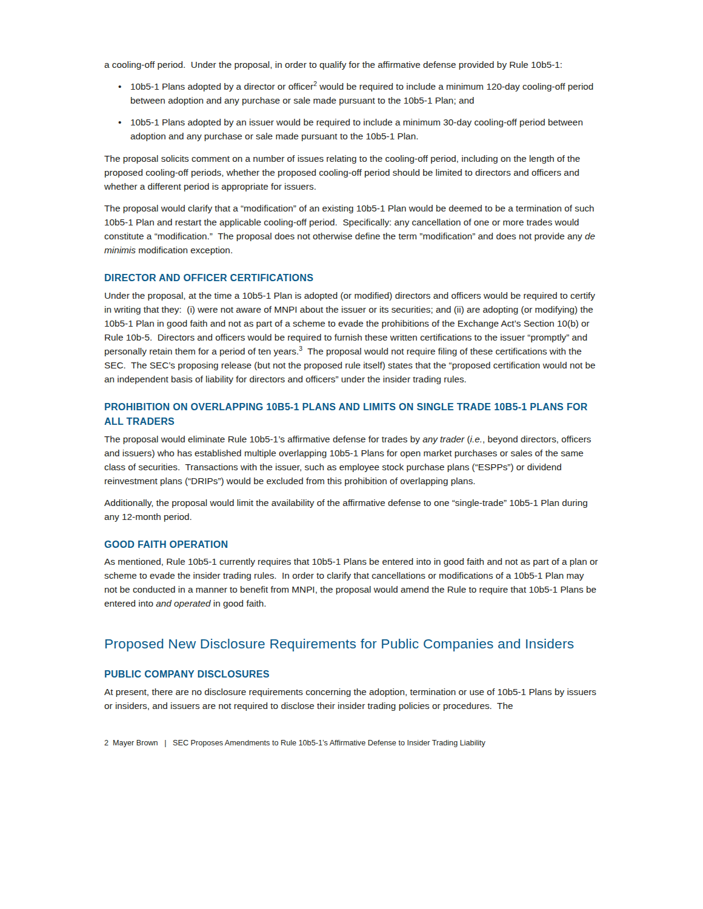a cooling-off period. Under the proposal, in order to qualify for the affirmative defense provided by Rule 10b5-1:
10b5-1 Plans adopted by a director or officer2 would be required to include a minimum 120-day cooling-off period between adoption and any purchase or sale made pursuant to the 10b5-1 Plan; and
10b5-1 Plans adopted by an issuer would be required to include a minimum 30-day cooling-off period between adoption and any purchase or sale made pursuant to the 10b5-1 Plan.
The proposal solicits comment on a number of issues relating to the cooling-off period, including on the length of the proposed cooling-off periods, whether the proposed cooling-off period should be limited to directors and officers and whether a different period is appropriate for issuers.
The proposal would clarify that a “modification” of an existing 10b5-1 Plan would be deemed to be a termination of such 10b5-1 Plan and restart the applicable cooling-off period. Specifically: any cancellation of one or more trades would constitute a “modification.” The proposal does not otherwise define the term ”modification” and does not provide any de minimis modification exception.
Director and Officer Certifications
Under the proposal, at the time a 10b5-1 Plan is adopted (or modified) directors and officers would be required to certify in writing that they: (i) were not aware of MNPI about the issuer or its securities; and (ii) are adopting (or modifying) the 10b5-1 Plan in good faith and not as part of a scheme to evade the prohibitions of the Exchange Act’s Section 10(b) or Rule 10b-5. Directors and officers would be required to furnish these written certifications to the issuer “promptly” and personally retain them for a period of ten years.3 The proposal would not require filing of these certifications with the SEC. The SEC’s proposing release (but not the proposed rule itself) states that the “proposed certification would not be an independent basis of liability for directors and officers” under the insider trading rules.
Prohibition on Overlapping 10b5-1 Plans and Limits on Single Trade 10b5-1 Plans for All Traders
The proposal would eliminate Rule 10b5-1’s affirmative defense for trades by any trader (i.e., beyond directors, officers and issuers) who has established multiple overlapping 10b5-1 Plans for open market purchases or sales of the same class of securities. Transactions with the issuer, such as employee stock purchase plans (“ESPPs”) or dividend reinvestment plans (“DRIPs”) would be excluded from this prohibition of overlapping plans.
Additionally, the proposal would limit the availability of the affirmative defense to one “single-trade” 10b5-1 Plan during any 12-month period.
Good Faith Operation
As mentioned, Rule 10b5-1 currently requires that 10b5-1 Plans be entered into in good faith and not as part of a plan or scheme to evade the insider trading rules. In order to clarify that cancellations or modifications of a 10b5-1 Plan may not be conducted in a manner to benefit from MNPI, the proposal would amend the Rule to require that 10b5-1 Plans be entered into and operated in good faith.
Proposed New Disclosure Requirements for Public Companies and Insiders
Public Company Disclosures
At present, there are no disclosure requirements concerning the adoption, termination or use of 10b5-1 Plans by issuers or insiders, and issuers are not required to disclose their insider trading policies or procedures. The
2 Mayer Brown | SEC Proposes Amendments to Rule 10b5-1’s Affirmative Defense to Insider Trading Liability